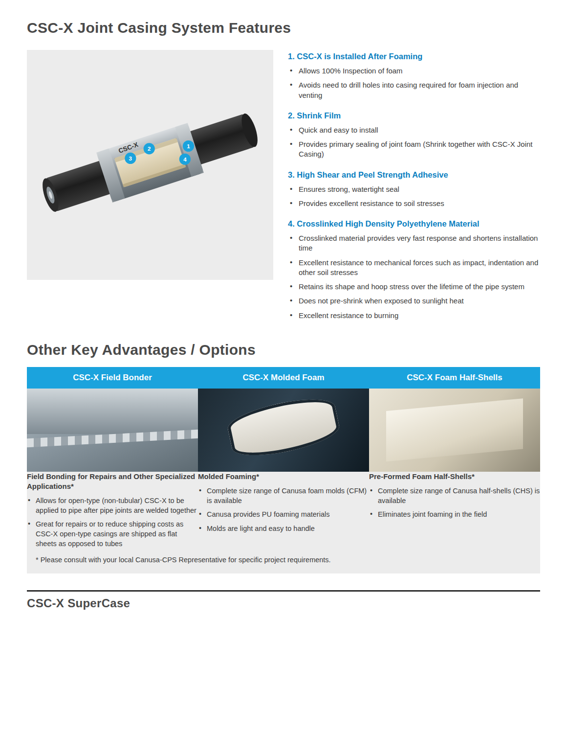CSC-X Joint Casing System Features
CSC-X 1 2 3 4
1. CSC-X is Installed After Foaming
Allows 100% Inspection of foam
Avoids need to drill holes into casing required for foam injection and venting
2. Shrink Film
Quick and easy to install
Provides primary sealing of joint foam (Shrink together with CSC-X Joint Casing)
3. High Shear and Peel Strength Adhesive
Ensures strong, watertight seal
Provides excellent resistance to soil stresses
4. Crosslinked High Density Polyethylene Material
Crosslinked material provides very fast response and shortens installation time
Excellent resistance to mechanical forces such as impact, indentation and other soil stresses
Retains its shape and hoop stress over the lifetime of the pipe system
Does not pre-shrink when exposed to sunlight heat
Excellent resistance to burning
Other Key Advantages / Options
| CSC-X Field Bonder | CSC-X Molded Foam | CSC-X Foam Half-Shells |
| --- | --- | --- |
| Field Bonding for Repairs and Other Specialized Applications* Allows for open-type (non-tubular) CSC-X to be applied to pipe after pipe joints are welded together Great for repairs or to reduce shipping costs as CSC-X open-type casings are shipped as flat sheets as opposed to tubes | Molded Foaming* Complete size range of Canusa foam molds (CFM) is available Canusa provides PU foaming materials Molds are light and easy to handle | Pre-Formed Foam Half-Shells* Complete size range of Canusa half-shells (CHS) is available Eliminates joint foaming in the field |
| * Please consult with your local Canusa-CPS Representative for specific project requirements. |
CSC-X SuperCase